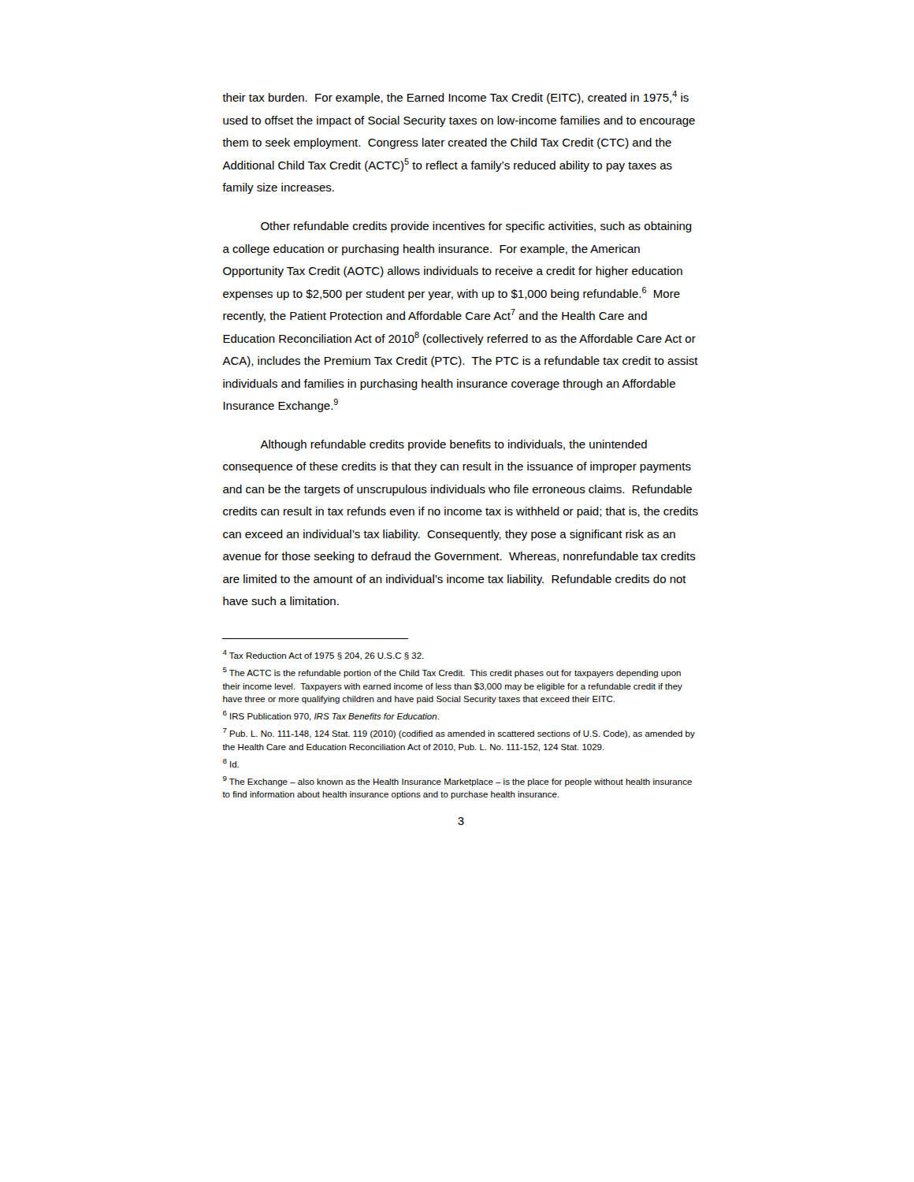their tax burden. For example, the Earned Income Tax Credit (EITC), created in 1975,4 is used to offset the impact of Social Security taxes on low-income families and to encourage them to seek employment. Congress later created the Child Tax Credit (CTC) and the Additional Child Tax Credit (ACTC)5 to reflect a family’s reduced ability to pay taxes as family size increases.
Other refundable credits provide incentives for specific activities, such as obtaining a college education or purchasing health insurance. For example, the American Opportunity Tax Credit (AOTC) allows individuals to receive a credit for higher education expenses up to $2,500 per student per year, with up to $1,000 being refundable.6 More recently, the Patient Protection and Affordable Care Act7 and the Health Care and Education Reconciliation Act of 20108 (collectively referred to as the Affordable Care Act or ACA), includes the Premium Tax Credit (PTC). The PTC is a refundable tax credit to assist individuals and families in purchasing health insurance coverage through an Affordable Insurance Exchange.9
Although refundable credits provide benefits to individuals, the unintended consequence of these credits is that they can result in the issuance of improper payments and can be the targets of unscrupulous individuals who file erroneous claims. Refundable credits can result in tax refunds even if no income tax is withheld or paid; that is, the credits can exceed an individual’s tax liability. Consequently, they pose a significant risk as an avenue for those seeking to defraud the Government. Whereas, nonrefundable tax credits are limited to the amount of an individual’s income tax liability. Refundable credits do not have such a limitation.
4 Tax Reduction Act of 1975 § 204, 26 U.S.C § 32.
5 The ACTC is the refundable portion of the Child Tax Credit. This credit phases out for taxpayers depending upon their income level. Taxpayers with earned income of less than $3,000 may be eligible for a refundable credit if they have three or more qualifying children and have paid Social Security taxes that exceed their EITC.
6 IRS Publication 970, IRS Tax Benefits for Education.
7 Pub. L. No. 111-148, 124 Stat. 119 (2010) (codified as amended in scattered sections of U.S. Code), as amended by the Health Care and Education Reconciliation Act of 2010, Pub. L. No. 111-152, 124 Stat. 1029.
8 Id.
9 The Exchange – also known as the Health Insurance Marketplace – is the place for people without health insurance to find information about health insurance options and to purchase health insurance.
3